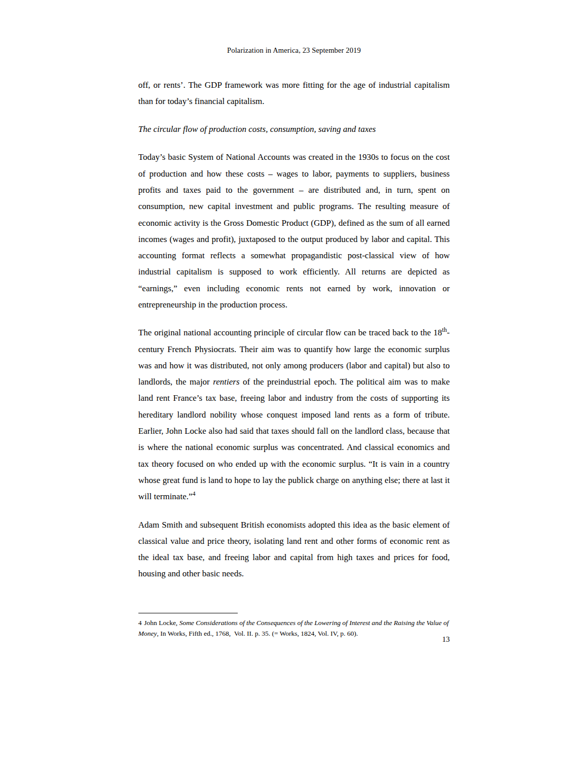Polarization in America, 23 September 2019
off, or rents’. The GDP framework was more fitting for the age of industrial capitalism than for today’s financial capitalism.
The circular flow of production costs, consumption, saving and taxes
Today’s basic System of National Accounts was created in the 1930s to focus on the cost of production and how these costs – wages to labor, payments to suppliers, business profits and taxes paid to the government – are distributed and, in turn, spent on consumption, new capital investment and public programs. The resulting measure of economic activity is the Gross Domestic Product (GDP), defined as the sum of all earned incomes (wages and profit), juxtaposed to the output produced by labor and capital. This accounting format reflects a somewhat propagandistic post-classical view of how industrial capitalism is supposed to work efficiently. All returns are depicted as “earnings,” even including economic rents not earned by work, innovation or entrepreneurship in the production process.
The original national accounting principle of circular flow can be traced back to the 18th-century French Physiocrats. Their aim was to quantify how large the economic surplus was and how it was distributed, not only among producers (labor and capital) but also to landlords, the major rentiers of the preindustrial epoch. The political aim was to make land rent France’s tax base, freeing labor and industry from the costs of supporting its hereditary landlord nobility whose conquest imposed land rents as a form of tribute. Earlier, John Locke also had said that taxes should fall on the landlord class, because that is where the national economic surplus was concentrated. And classical economics and tax theory focused on who ended up with the economic surplus. “It is vain in a country whose great fund is land to hope to lay the publick charge on anything else; there at last it will terminate.”4
Adam Smith and subsequent British economists adopted this idea as the basic element of classical value and price theory, isolating land rent and other forms of economic rent as the ideal tax base, and freeing labor and capital from high taxes and prices for food, housing and other basic needs.
4 John Locke, Some Considerations of the Consequences of the Lowering of Interest and the Raising the Value of Money, In Works, Fifth ed., 1768, Vol. II. p. 35. (= Works, 1824, Vol. IV, p. 60).
13